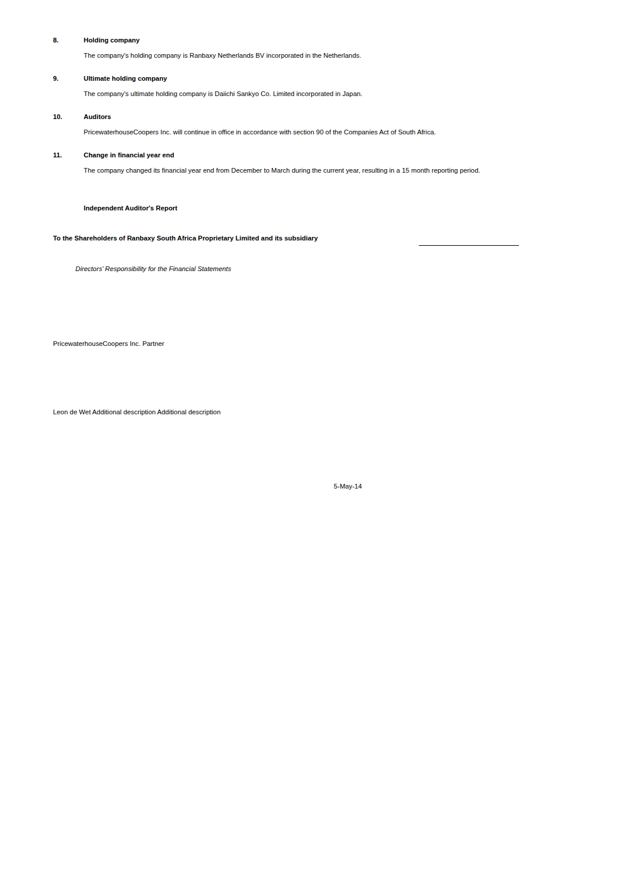8. Holding company
The company's holding company is Ranbaxy Netherlands BV incorporated in the Netherlands.
9. Ultimate holding company
The company's ultimate holding company is Daiichi Sankyo Co. Limited incorporated in Japan.
10. Auditors
PricewaterhouseCoopers Inc. will continue in office in accordance with section 90 of the Companies Act of South Africa.
11. Change in financial year end
The company changed its financial year end from December to March during the current year, resulting in a 15 month reporting period.
Independent Auditor's Report
To the Shareholders of Ranbaxy South Africa Proprietary Limited and its subsidiary
Directors’ Responsibility for the Financial Statements
PricewaterhouseCoopers Inc. Partner
Leon de Wet Additional description Additional description
5-May-14